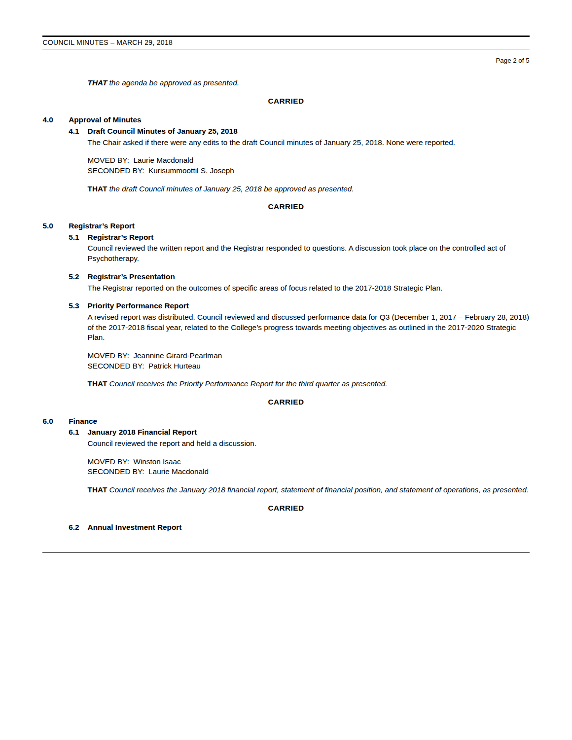COUNCIL MINUTES – MARCH 29, 2018
Page 2 of 5
THAT the agenda be approved as presented.
CARRIED
4.0 Approval of Minutes
4.1 Draft Council Minutes of January 25, 2018
The Chair asked if there were any edits to the draft Council minutes of January 25, 2018. None were reported.
MOVED BY: Laurie Macdonald
SECONDED BY: Kurisummoottil S. Joseph
THAT the draft Council minutes of January 25, 2018 be approved as presented.
CARRIED
5.0 Registrar’s Report
5.1 Registrar’s Report
Council reviewed the written report and the Registrar responded to questions. A discussion took place on the controlled act of Psychotherapy.
5.2 Registrar’s Presentation
The Registrar reported on the outcomes of specific areas of focus related to the 2017-2018 Strategic Plan.
5.3 Priority Performance Report
A revised report was distributed. Council reviewed and discussed performance data for Q3 (December 1, 2017 – February 28, 2018) of the 2017-2018 fiscal year, related to the College’s progress towards meeting objectives as outlined in the 2017-2020 Strategic Plan.
MOVED BY: Jeannine Girard-Pearlman
SECONDED BY: Patrick Hurteau
THAT Council receives the Priority Performance Report for the third quarter as presented.
CARRIED
6.0 Finance
6.1 January 2018 Financial Report
Council reviewed the report and held a discussion.
MOVED BY: Winston Isaac
SECONDED BY: Laurie Macdonald
THAT Council receives the January 2018 financial report, statement of financial position, and statement of operations, as presented.
CARRIED
6.2 Annual Investment Report